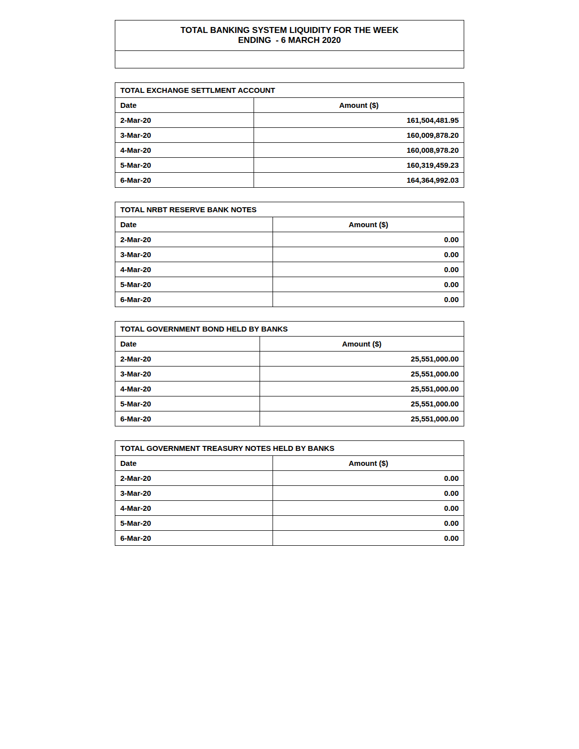TOTAL BANKING SYSTEM LIQUIDITY FOR THE WEEK ENDING - 6 MARCH 2020
TOTAL EXCHANGE SETTLMENT ACCOUNT
| Date | Amount ($) |
| --- | --- |
| 2-Mar-20 | 161,504,481.95 |
| 3-Mar-20 | 160,009,878.20 |
| 4-Mar-20 | 160,008,978.20 |
| 5-Mar-20 | 160,319,459.23 |
| 6-Mar-20 | 164,364,992.03 |
TOTAL NRBT RESERVE BANK NOTES
| Date | Amount ($) |
| --- | --- |
| 2-Mar-20 | 0.00 |
| 3-Mar-20 | 0.00 |
| 4-Mar-20 | 0.00 |
| 5-Mar-20 | 0.00 |
| 6-Mar-20 | 0.00 |
TOTAL GOVERNMENT BOND HELD BY BANKS
| Date | Amount ($) |
| --- | --- |
| 2-Mar-20 | 25,551,000.00 |
| 3-Mar-20 | 25,551,000.00 |
| 4-Mar-20 | 25,551,000.00 |
| 5-Mar-20 | 25,551,000.00 |
| 6-Mar-20 | 25,551,000.00 |
TOTAL GOVERNMENT TREASURY NOTES HELD BY BANKS
| Date | Amount ($) |
| --- | --- |
| 2-Mar-20 | 0.00 |
| 3-Mar-20 | 0.00 |
| 4-Mar-20 | 0.00 |
| 5-Mar-20 | 0.00 |
| 6-Mar-20 | 0.00 |